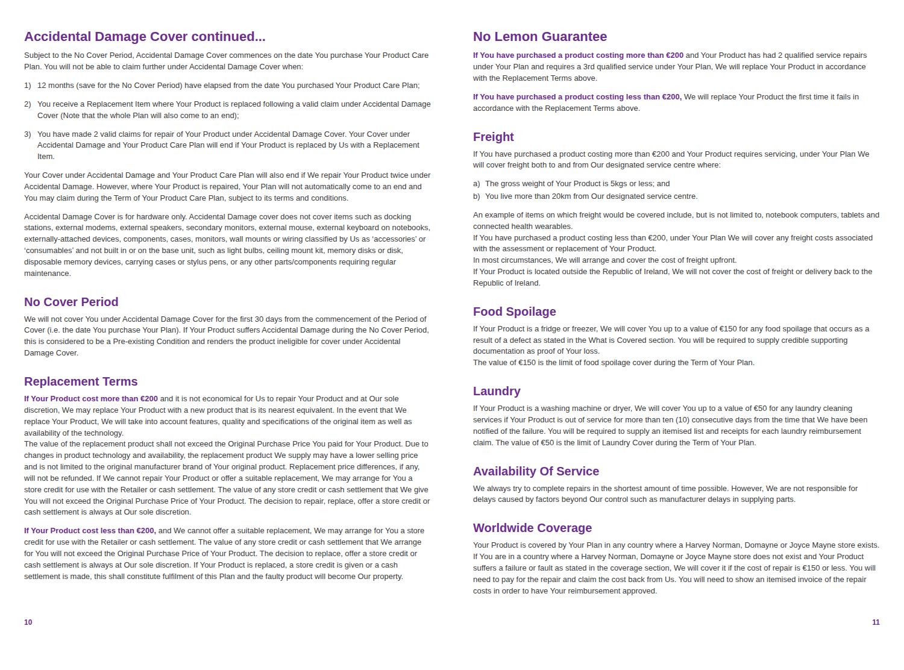Accidental Damage Cover continued...
Subject to the No Cover Period, Accidental Damage Cover commences on the date You purchase Your Product Care Plan. You will not be able to claim further under Accidental Damage Cover when:
1) 12 months (save for the No Cover Period) have elapsed from the date You purchased Your Product Care Plan;
2) You receive a Replacement Item where Your Product is replaced following a valid claim under Accidental Damage Cover (Note that the whole Plan will also come to an end);
3) You have made 2 valid claims for repair of Your Product under Accidental Damage Cover. Your Cover under Accidental Damage and Your Product Care Plan will end if Your Product is replaced by Us with a Replacement Item.
Your Cover under Accidental Damage and Your Product Care Plan will also end if We repair Your Product twice under Accidental Damage. However, where Your Product is repaired, Your Plan will not automatically come to an end and You may claim during the Term of Your Product Care Plan, subject to its terms and conditions.
Accidental Damage Cover is for hardware only. Accidental Damage cover does not cover items such as docking stations, external modems, external speakers, secondary monitors, external mouse, external keyboard on notebooks, externally-attached devices, components, cases, monitors, wall mounts or wiring classified by Us as ‘accessories’ or ‘consumables’ and not built in or on the base unit, such as light bulbs, ceiling mount kit, memory disks or disk, disposable memory devices, carrying cases or stylus pens, or any other parts/components requiring regular maintenance.
No Cover Period
We will not cover You under Accidental Damage Cover for the first 30 days from the commencement of the Period of Cover (i.e. the date You purchase Your Plan). If Your Product suffers Accidental Damage during the No Cover Period, this is considered to be a Pre-existing Condition and renders the product ineligible for cover under Accidental Damage Cover.
Replacement Terms
If Your Product cost more than €200 and it is not economical for Us to repair Your Product and at Our sole discretion, We may replace Your Product with a new product that is its nearest equivalent. In the event that We replace Your Product, We will take into account features, quality and specifications of the original item as well as availability of the technology.
The value of the replacement product shall not exceed the Original Purchase Price You paid for Your Product. Due to changes in product technology and availability, the replacement product We supply may have a lower selling price and is not limited to the original manufacturer brand of Your original product. Replacement price differences, if any, will not be refunded. If We cannot repair Your Product or offer a suitable replacement, We may arrange for You a store credit for use with the Retailer or cash settlement. The value of any store credit or cash settlement that We give You will not exceed the Original Purchase Price of Your Product. The decision to repair, replace, offer a store credit or cash settlement is always at Our sole discretion.
If Your Product cost less than €200, and We cannot offer a suitable replacement, We may arrange for You a store credit for use with the Retailer or cash settlement. The value of any store credit or cash settlement that We arrange for You will not exceed the Original Purchase Price of Your Product. The decision to replace, offer a store credit or cash settlement is always at Our sole discretion. If Your Product is replaced, a store credit is given or a cash settlement is made, this shall constitute fulfilment of this Plan and the faulty product will become Our property.
10
No Lemon Guarantee
If You have purchased a product costing more than €200 and Your Product has had 2 qualified service repairs under Your Plan and requires a 3rd qualified service under Your Plan, We will replace Your Product in accordance with the Replacement Terms above.
If You have purchased a product costing less than €200, We will replace Your Product the first time it fails in accordance with the Replacement Terms above.
Freight
If You have purchased a product costing more than €200 and Your Product requires servicing, under Your Plan We will cover freight both to and from Our designated service centre where:
a) The gross weight of Your Product is 5kgs or less; and
b) You live more than 20km from Our designated service centre.
An example of items on which freight would be covered include, but is not limited to, notebook computers, tablets and connected health wearables.
If You have purchased a product costing less than €200, under Your Plan We will cover any freight costs associated with the assessment or replacement of Your Product.
In most circumstances, We will arrange and cover the cost of freight upfront.
If Your Product is located outside the Republic of Ireland, We will not cover the cost of freight or delivery back to the Republic of Ireland.
Food Spoilage
If Your Product is a fridge or freezer, We will cover You up to a value of €150 for any food spoilage that occurs as a result of a defect as stated in the What is Covered section. You will be required to supply credible supporting documentation as proof of Your loss.
The value of €150 is the limit of food spoilage cover during the Term of Your Plan.
Laundry
If Your Product is a washing machine or dryer, We will cover You up to a value of €50 for any laundry cleaning services if Your Product is out of service for more than ten (10) consecutive days from the time that We have been notified of the failure. You will be required to supply an itemised list and receipts for each laundry reimbursement claim. The value of €50 is the limit of Laundry Cover during the Term of Your Plan.
Availability Of Service
We always try to complete repairs in the shortest amount of time possible. However, We are not responsible for delays caused by factors beyond Our control such as manufacturer delays in supplying parts.
Worldwide Coverage
Your Product is covered by Your Plan in any country where a Harvey Norman, Domayne or Joyce Mayne store exists. If You are in a country where a Harvey Norman, Domayne or Joyce Mayne store does not exist and Your Product suffers a failure or fault as stated in the coverage section, We will cover it if the cost of repair is €150 or less. You will need to pay for the repair and claim the cost back from Us. You will need to show an itemised invoice of the repair costs in order to have Your reimbursement approved.
11